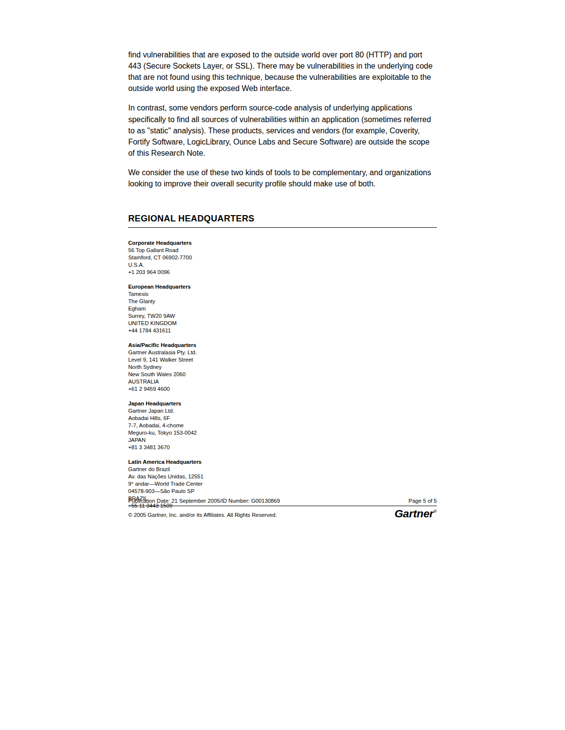find vulnerabilities that are exposed to the outside world over port 80 (HTTP) and port 443 (Secure Sockets Layer, or SSL). There may be vulnerabilities in the underlying code that are not found using this technique, because the vulnerabilities are exploitable to the outside world using the exposed Web interface.
In contrast, some vendors perform source-code analysis of underlying applications specifically to find all sources of vulnerabilities within an application (sometimes referred to as "static" analysis). These products, services and vendors (for example, Coverity, Fortify Software, LogicLibrary, Ounce Labs and Secure Software) are outside the scope of this Research Note.
We consider the use of these two kinds of tools to be complementary, and organizations looking to improve their overall security profile should make use of both.
REGIONAL HEADQUARTERS
Corporate Headquarters
56 Top Gallant Road
Stamford, CT 06902-7700
U.S.A.
+1 203 964 0096
European Headquarters
Tamesis
The Glanty
Egham
Surrey, TW20 9AW
UNITED KINGDOM
+44 1784 431611
Asia/Pacific Headquarters
Gartner Australasia Pty. Ltd.
Level 9, 141 Walker Street
North Sydney
New South Wales 2060
AUSTRALIA
+61 2 9459 4600
Japan Headquarters
Gartner Japan Ltd.
Aobadai Hills, 6F
7-7, Aobadai, 4-chome
Meguro-ku, Tokyo 153-0042
JAPAN
+81 3 3481 3670
Latin America Headquarters
Gartner do Brazil
Av. das Nações Unidas, 12551
9° andar—World Trade Center
04578-903—São Paulo SP
BRAZIL
+55 11 3443 1509
Publication Date: 21 September 2005/ID Number: G00130869 Page 5 of 5
© 2005 Gartner, Inc. and/or its Affiliates. All Rights Reserved. Gartner®